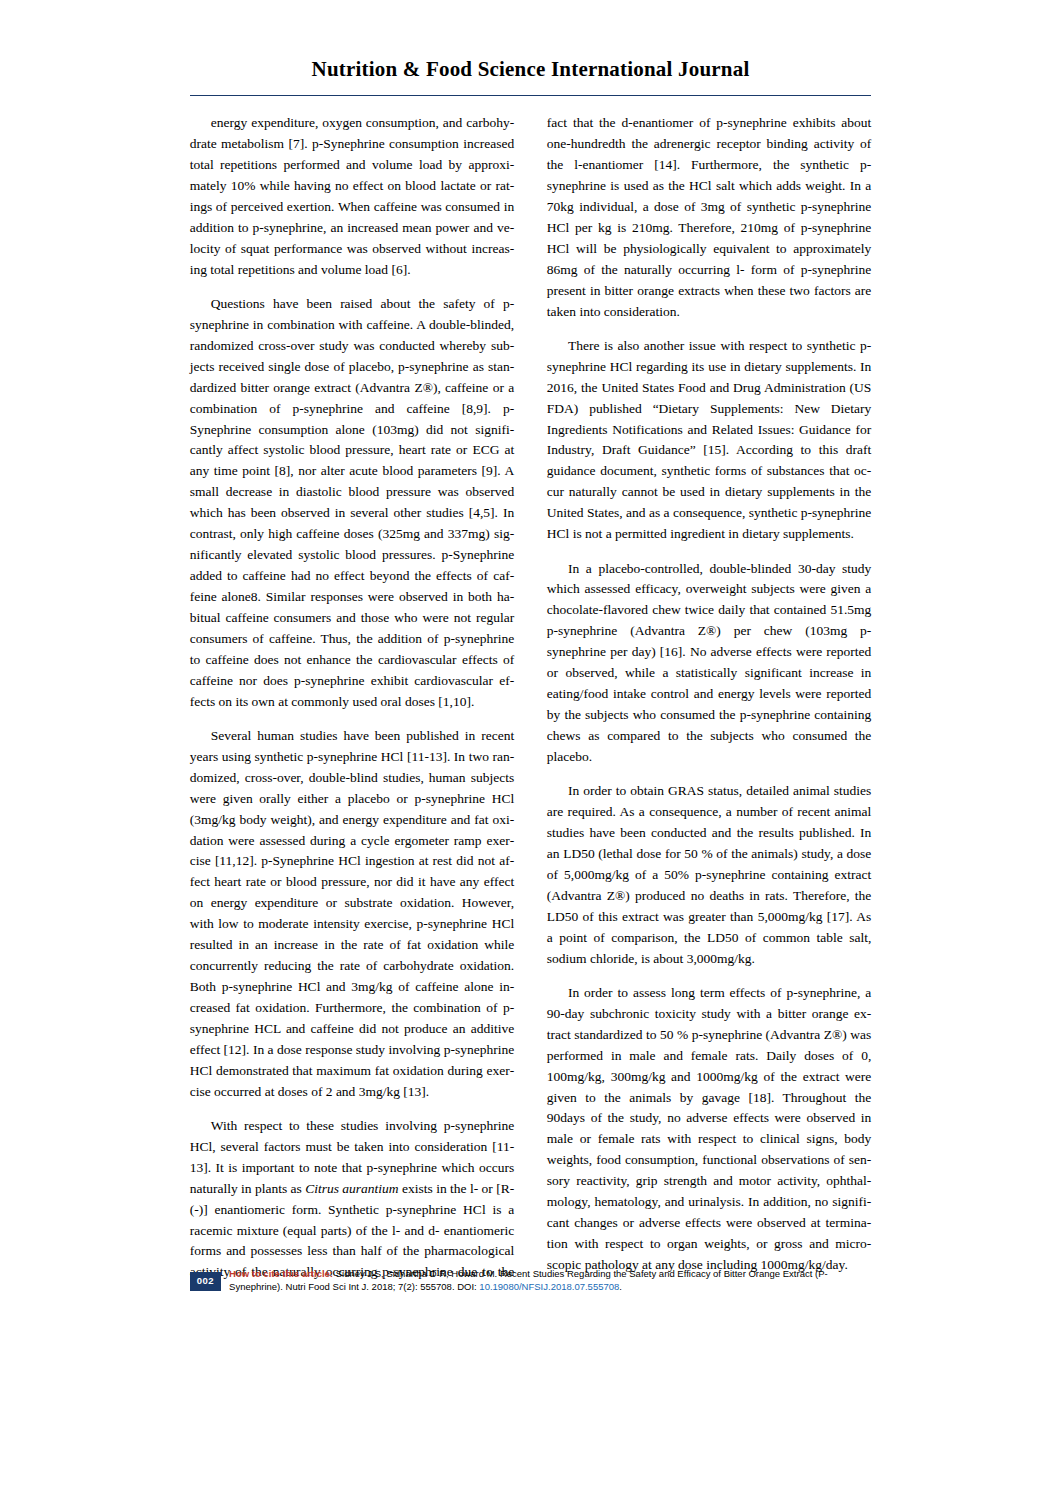Nutrition & Food Science International Journal
energy expenditure, oxygen consumption, and carbohydrate metabolism [7]. p-Synephrine consumption increased total repetitions performed and volume load by approximately 10% while having no effect on blood lactate or ratings of perceived exertion. When caffeine was consumed in addition to p-synephrine, an increased mean power and velocity of squat performance was observed without increasing total repetitions and volume load [6].
Questions have been raised about the safety of p-synephrine in combination with caffeine. A double-blinded, randomized cross-over study was conducted whereby subjects received single dose of placebo, p-synephrine as standardized bitter orange extract (Advantra Z®), caffeine or a combination of p-synephrine and caffeine [8,9]. p-Synephrine consumption alone (103mg) did not significantly affect systolic blood pressure, heart rate or ECG at any time point [8], nor alter acute blood parameters [9]. A small decrease in diastolic blood pressure was observed which has been observed in several other studies [4,5]. In contrast, only high caffeine doses (325mg and 337mg) significantly elevated systolic blood pressures. p-Synephrine added to caffeine had no effect beyond the effects of caffeine alone8. Similar responses were observed in both habitual caffeine consumers and those who were not regular consumers of caffeine. Thus, the addition of p-synephrine to caffeine does not enhance the cardiovascular effects of caffeine nor does p-synephrine exhibit cardiovascular effects on its own at commonly used oral doses [1,10].
Several human studies have been published in recent years using synthetic p-synephrine HCl [11-13]. In two randomized, cross-over, double-blind studies, human subjects were given orally either a placebo or p-synephrine HCl (3mg/kg body weight), and energy expenditure and fat oxidation were assessed during a cycle ergometer ramp exercise [11,12]. p-Synephrine HCl ingestion at rest did not affect heart rate or blood pressure, nor did it have any effect on energy expenditure or substrate oxidation. However, with low to moderate intensity exercise, p-synephrine HCl resulted in an increase in the rate of fat oxidation while concurrently reducing the rate of carbohydrate oxidation. Both p-synephrine HCl and 3mg/kg of caffeine alone increased fat oxidation. Furthermore, the combination of p-synephrine HCL and caffeine did not produce an additive effect [12]. In a dose response study involving p-synephrine HCl demonstrated that maximum fat oxidation during exercise occurred at doses of 2 and 3mg/kg [13].
With respect to these studies involving p-synephrine HCl, several factors must be taken into consideration [11-13]. It is important to note that p-synephrine which occurs naturally in plants as Citrus aurantium exists in the l- or [R-(-)] enantiomeric form. Synthetic p-synephrine HCl is a racemic mixture (equal parts) of the l- and d- enantiomeric forms and possesses less than half of the pharmacological activity of the naturally occurring p-synephrine due to the fact that the d-enantiomer of p-synephrine exhibits about one-hundredth the adrenergic receptor binding activity of the l-enantiomer [14]. Furthermore, the synthetic p-synephrine is used as the HCl salt which adds weight. In a 70kg individual, a dose of 3mg of synthetic p-synephrine HCl per kg is 210mg. Therefore, 210mg of p-synephrine HCl will be physiologically equivalent to approximately 86mg of the naturally occurring l- form of p-synephrine present in bitter orange extracts when these two factors are taken into consideration.
There is also another issue with respect to synthetic p-synephrine HCl regarding its use in dietary supplements. In 2016, the United States Food and Drug Administration (US FDA) published “Dietary Supplements: New Dietary Ingredients Notifications and Related Issues: Guidance for Industry, Draft Guidance” [15]. According to this draft guidance document, synthetic forms of substances that occur naturally cannot be used in dietary supplements in the United States, and as a consequence, synthetic p-synephrine HCl is not a permitted ingredient in dietary supplements.
In a placebo-controlled, double-blinded 30-day study which assessed efficacy, overweight subjects were given a chocolate-flavored chew twice daily that contained 51.5mg p-synephrine (Advantra Z®) per chew (103mg p-synephrine per day) [16]. No adverse effects were reported or observed, while a statistically significant increase in eating/food intake control and energy levels were reported by the subjects who consumed the p-synephrine containing chews as compared to the subjects who consumed the placebo.
In order to obtain GRAS status, detailed animal studies are required. As a consequence, a number of recent animal studies have been conducted and the results published. In an LD50 (lethal dose for 50 % of the animals) study, a dose of 5,000mg/kg of a 50% p-synephrine containing extract (Advantra Z®) produced no deaths in rats. Therefore, the LD50 of this extract was greater than 5,000mg/kg [17]. As a point of comparison, the LD50 of common table salt, sodium chloride, is about 3,000mg/kg.
In order to assess long term effects of p-synephrine, a 90-day subchronic toxicity study with a bitter orange extract standardized to 50 % p-synephrine (Advantra Z®) was performed in male and female rats. Daily doses of 0, 100mg/kg, 300mg/kg and 1000mg/kg of the extract were given to the animals by gavage [18]. Throughout the 90days of the study, no adverse effects were observed in male or female rats with respect to clinical signs, body weights, food consumption, functional observations of sensory reactivity, grip strength and motor activity, ophthalmology, hematology, and urinalysis. In addition, no significant changes or adverse effects were observed at termination with respect to organ weights, or gross and microscopic pathology at any dose including 1000mg/kg/day.
002 How to cite this article: Sidney J S, Sidhartha D R, Howard M. Recent Studies Regarding the Safety and Efficacy of Bitter Orange Extract (P-Synephrine). Nutri Food Sci Int J. 2018; 7(2): 555708. DOI: 10.19080/NFSIJ.2018.07.555708.